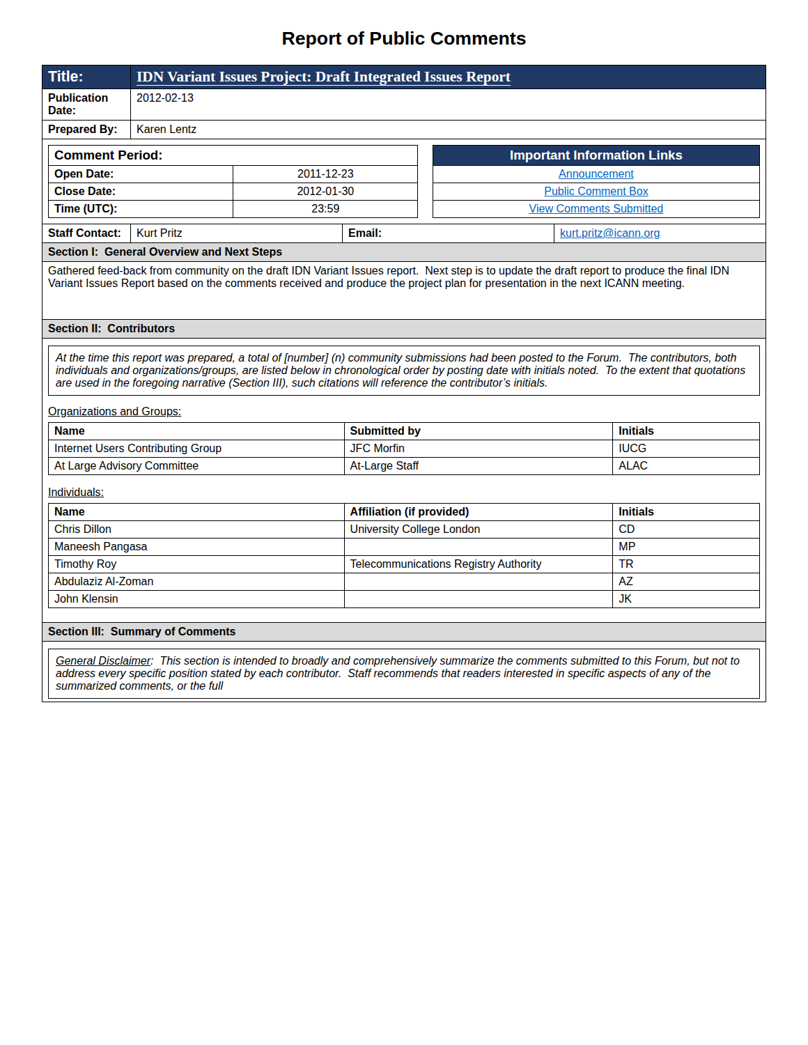Report of Public Comments
| Title: | IDN Variant Issues Project: Draft Integrated Issues Report |
| Publication Date: | 2012-02-13 |
| Prepared By: | Karen Lentz |
| / / Comment Period: / / Open Date: / 2011-12-23 / / Close Date: / 2012-01-30 / / Time (UTC): / 23:59 / / / / Important Information Links / / Announcement / / Public Comment Box / / View Comments Submitted / / |
| Staff Contact: | Kurt Pritz | Email: | kurt.pritz@icann.org |
| Section I: General Overview and Next Steps |
| Gathered feed-back from community on the draft IDN Variant Issues report. Next step is to update the draft report to produce the final IDN Variant Issues Report based on the comments received and produce the project plan for presentation in the next ICANN meeting. |
| Section II: Contributors |
| At the time this report was prepared, a total of [number] (n) community submissions had been posted to the Forum. The contributors, both individuals and organizations/groups, are listed below in chronological order by posting date with initials noted. To the extent that quotations are used in the foregoing narrative (Section III), such citations will reference the contributor’s initials. Organizations and Groups: / Name / Submitted by / Initials / / --- / --- / --- / / Internet Users Contributing Group / JFC Morfin / IUCG / / At Large Advisory Committee / At-Large Staff / ALAC / Individuals: / Name / Affiliation (if provided) / Initials / / --- / --- / --- / / Chris Dillon / University College London / CD / / Maneesh Pangasa / / MP / / Timothy Roy / Telecommunications Registry Authority / TR / / Abdulaziz Al-Zoman / / AZ / / John Klensin / / JK / |
| Section III: Summary of Comments |
| General Disclaimer : This section is intended to broadly and comprehensively summarize the comments submitted to this Forum, but not to address every specific position stated by each contributor. Staff recommends that readers interested in specific aspects of any of the summarized comments, or the full |